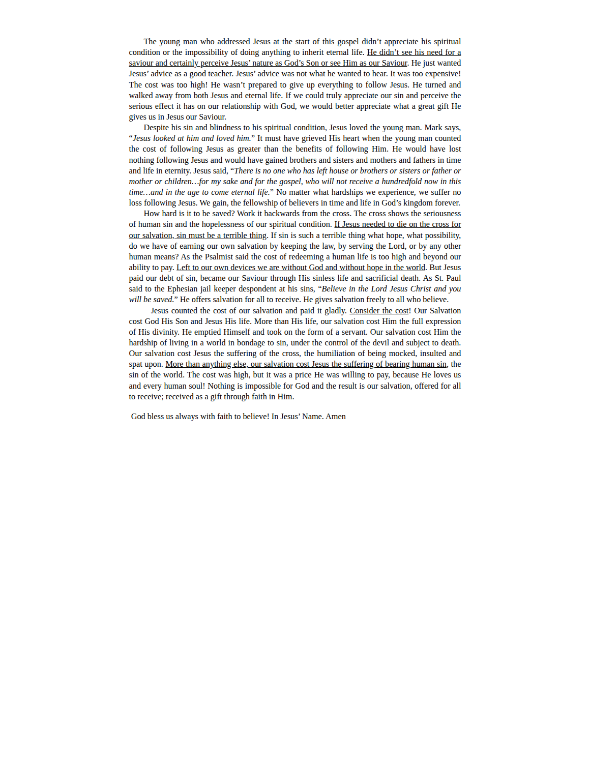The young man who addressed Jesus at the start of this gospel didn’t appreciate his spiritual condition or the impossibility of doing anything to inherit eternal life. He didn’t see his need for a saviour and certainly perceive Jesus’ nature as God’s Son or see Him as our Saviour. He just wanted Jesus’ advice as a good teacher. Jesus’ advice was not what he wanted to hear. It was too expensive! The cost was too high! He wasn’t prepared to give up everything to follow Jesus. He turned and walked away from both Jesus and eternal life. If we could truly appreciate our sin and perceive the serious effect it has on our relationship with God, we would better appreciate what a great gift He gives us in Jesus our Saviour.
Despite his sin and blindness to his spiritual condition, Jesus loved the young man. Mark says, “Jesus looked at him and loved him.” It must have grieved His heart when the young man counted the cost of following Jesus as greater than the benefits of following Him. He would have lost nothing following Jesus and would have gained brothers and sisters and mothers and fathers in time and life in eternity. Jesus said, “There is no one who has left house or brothers or sisters or father or mother or children…for my sake and for the gospel, who will not receive a hundredfold now in this time…and in the age to come eternal life.” No matter what hardships we experience, we suffer no loss following Jesus. We gain, the fellowship of believers in time and life in God’s kingdom forever.
How hard is it to be saved? Work it backwards from the cross. The cross shows the seriousness of human sin and the hopelessness of our spiritual condition. If Jesus needed to die on the cross for our salvation, sin must be a terrible thing. If sin is such a terrible thing what hope, what possibility, do we have of earning our own salvation by keeping the law, by serving the Lord, or by any other human means? As the Psalmist said the cost of redeeming a human life is too high and beyond our ability to pay. Left to our own devices we are without God and without hope in the world. But Jesus paid our debt of sin, became our Saviour through His sinless life and sacrificial death. As St. Paul said to the Ephesian jail keeper despondent at his sins, “Believe in the Lord Jesus Christ and you will be saved.” He offers salvation for all to receive. He gives salvation freely to all who believe.
Jesus counted the cost of our salvation and paid it gladly. Consider the cost! Our Salvation cost God His Son and Jesus His life. More than His life, our salvation cost Him the full expression of His divinity. He emptied Himself and took on the form of a servant. Our salvation cost Him the hardship of living in a world in bondage to sin, under the control of the devil and subject to death. Our salvation cost Jesus the suffering of the cross, the humiliation of being mocked, insulted and spat upon. More than anything else, our salvation cost Jesus the suffering of bearing human sin, the sin of the world. The cost was high, but it was a price He was willing to pay, because He loves us and every human soul! Nothing is impossible for God and the result is our salvation, offered for all to receive; received as a gift through faith in Him.
God bless us always with faith to believe! In Jesus’ Name. Amen